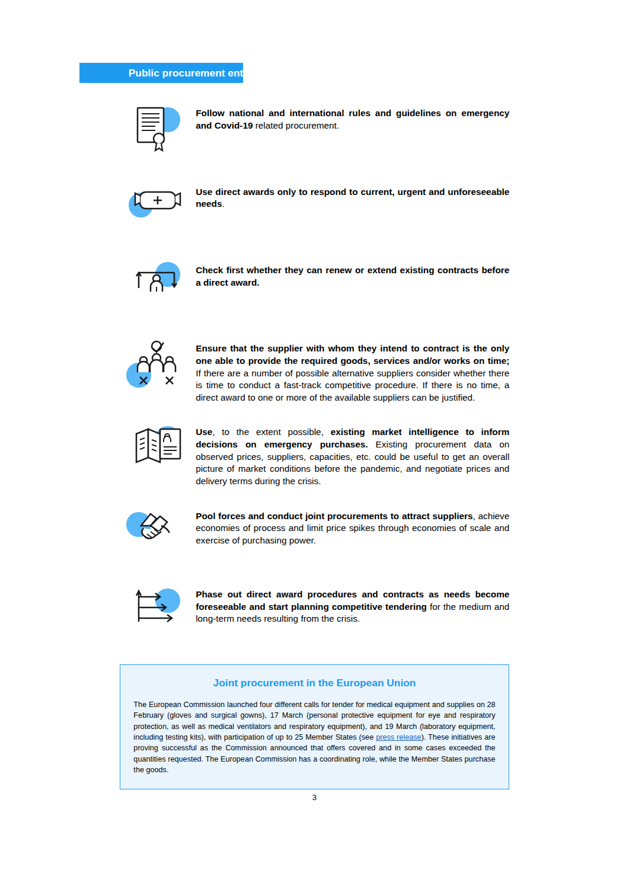Public procurement entities should:
Follow national and international rules and guidelines on emergency and Covid-19 related procurement.
Use direct awards only to respond to current, urgent and unforeseeable needs.
Check first whether they can renew or extend existing contracts before a direct award.
Ensure that the supplier with whom they intend to contract is the only one able to provide the required goods, services and/or works on time; If there are a number of possible alternative suppliers consider whether there is time to conduct a fast-track competitive procedure. If there is no time, a direct award to one or more of the available suppliers can be justified.
Use, to the extent possible, existing market intelligence to inform decisions on emergency purchases. Existing procurement data on observed prices, suppliers, capacities, etc. could be useful to get an overall picture of market conditions before the pandemic, and negotiate prices and delivery terms during the crisis.
Pool forces and conduct joint procurements to attract suppliers, achieve economies of process and limit price spikes through economies of scale and exercise of purchasing power.
Phase out direct award procedures and contracts as needs become foreseeable and start planning competitive tendering for the medium and long-term needs resulting from the crisis.
Joint procurement in the European Union
The European Commission launched four different calls for tender for medical equipment and supplies on 28 February (gloves and surgical gowns), 17 March (personal protective equipment for eye and respiratory protection, as well as medical ventilators and respiratory equipment), and 19 March (laboratory equipment, including testing kits), with participation of up to 25 Member States (see press release). These initiatives are proving successful as the Commission announced that offers covered and in some cases exceeded the quantities requested. The European Commission has a coordinating role, while the Member States purchase the goods.
3